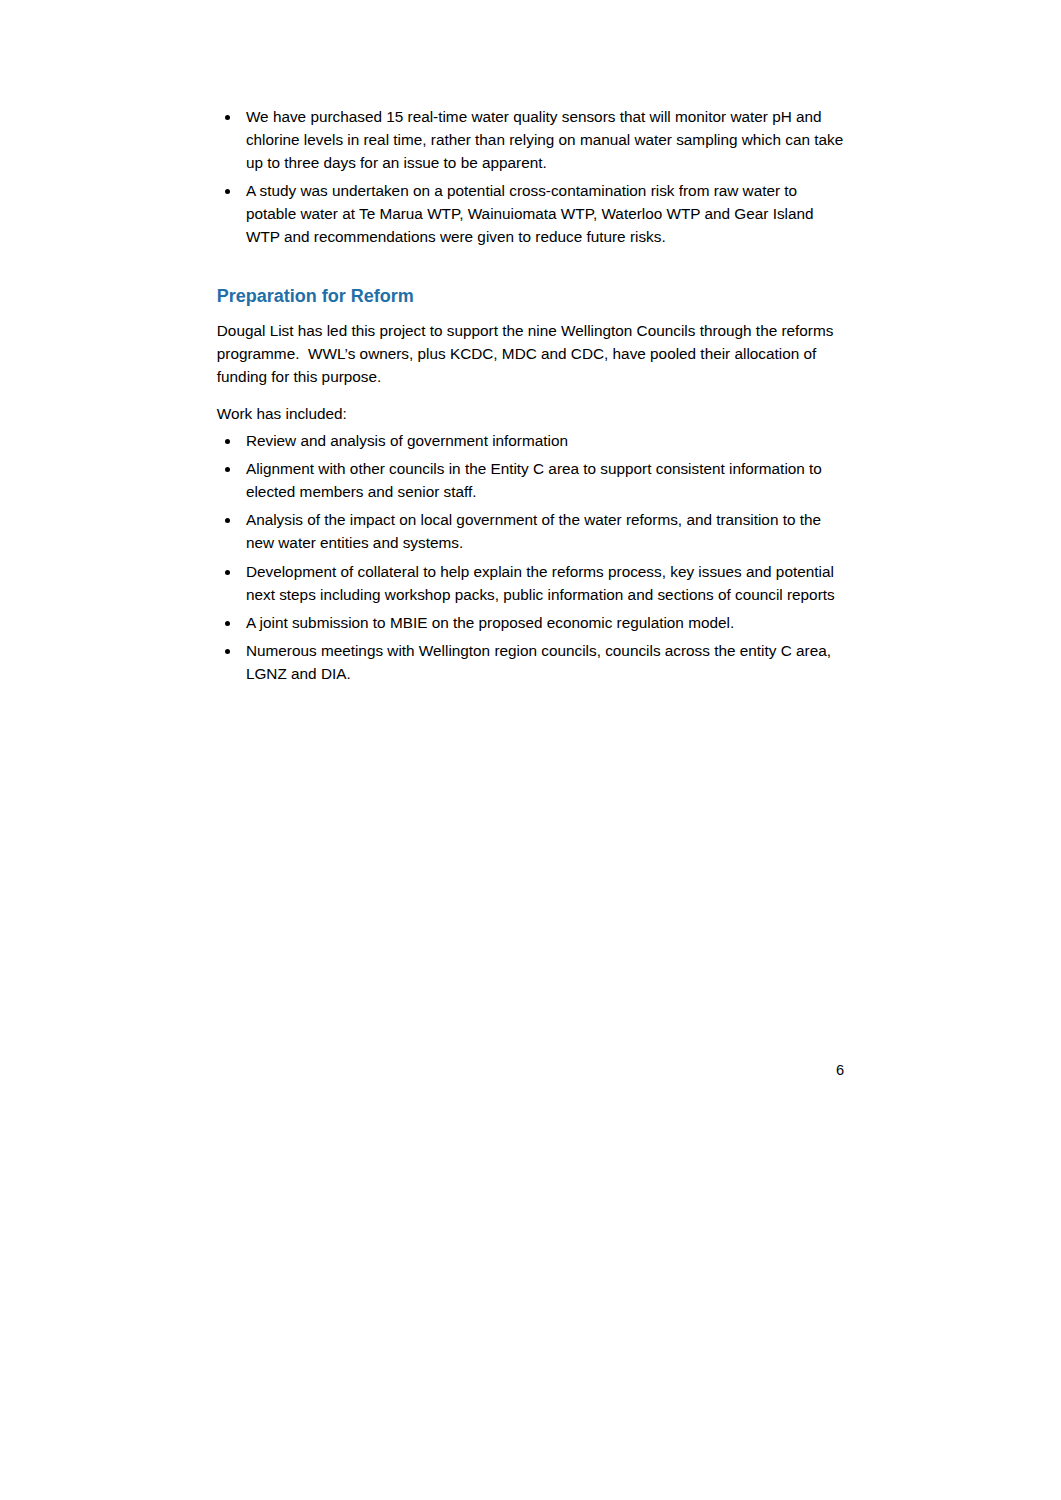We have purchased 15 real-time water quality sensors that will monitor water pH and chlorine levels in real time, rather than relying on manual water sampling which can take up to three days for an issue to be apparent.
A study was undertaken on a potential cross-contamination risk from raw water to potable water at Te Marua WTP, Wainuiomata WTP, Waterloo WTP and Gear Island WTP and recommendations were given to reduce future risks.
Preparation for Reform
Dougal List has led this project to support the nine Wellington Councils through the reforms programme. WWL’s owners, plus KCDC, MDC and CDC, have pooled their allocation of funding for this purpose.
Work has included:
Review and analysis of government information
Alignment with other councils in the Entity C area to support consistent information to elected members and senior staff.
Analysis of the impact on local government of the water reforms, and transition to the new water entities and systems.
Development of collateral to help explain the reforms process, key issues and potential next steps including workshop packs, public information and sections of council reports
A joint submission to MBIE on the proposed economic regulation model.
Numerous meetings with Wellington region councils, councils across the entity C area, LGNZ and DIA.
6